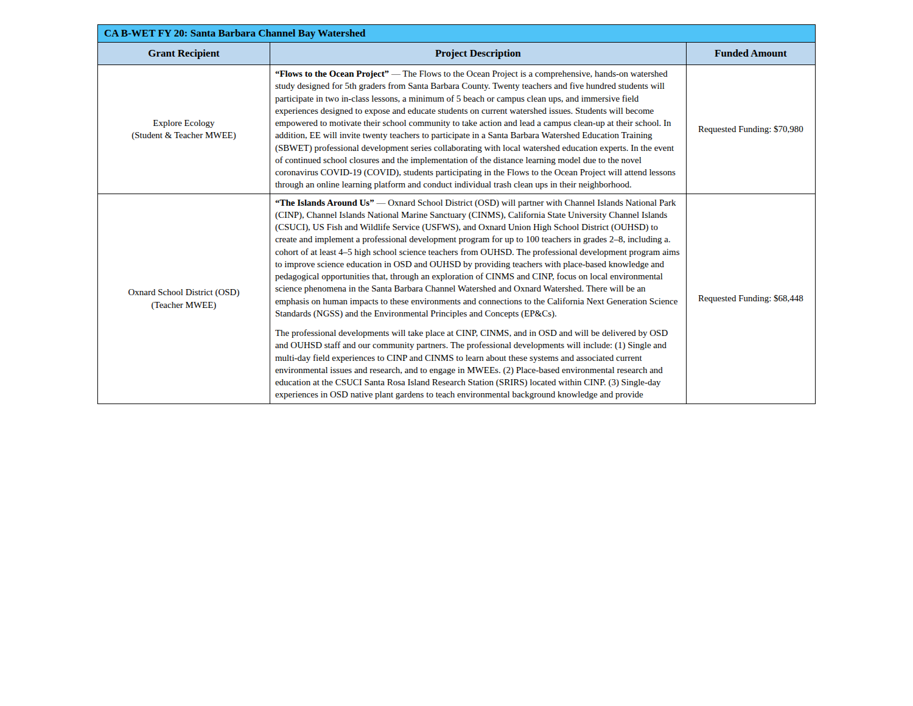| CA B-WET FY 20: Santa Barbara Channel Bay Watershed |
| Grant Recipient | Project Description | Funded Amount |
| Explore Ecology (Student & Teacher MWEE) | “Flows to the Ocean Project” — The Flows to the Ocean Project is a comprehensive, hands-on watershed study designed for 5th graders from Santa Barbara County. Twenty teachers and five hundred students will participate in two in-class lessons, a minimum of 5 beach or campus clean ups, and immersive field experiences designed to expose and educate students on current watershed issues. Students will become empowered to motivate their school community to take action and lead a campus clean-up at their school. In addition, EE will invite twenty teachers to participate in a Santa Barbara Watershed Education Training (SBWET) professional development series collaborating with local watershed education experts. In the event of continued school closures and the implementation of the distance learning model due to the novel coronavirus COVID-19 (COVID), students participating in the Flows to the Ocean Project will attend lessons through an online learning platform and conduct individual trash clean ups in their neighborhood. | Requested Funding: $70,980 |
| Oxnard School District (OSD) (Teacher MWEE) | “The Islands Around Us” — Oxnard School District (OSD) will partner with Channel Islands National Park (CINP), Channel Islands National Marine Sanctuary (CINMS), California State University Channel Islands (CSUCI), US Fish and Wildlife Service (USFWS), and Oxnard Union High School District (OUHSD) to create and implement a professional development program for up to 100 teachers in grades 2–8, including a. cohort of at least 4–5 high school science teachers from OUHSD. The professional development program aims to improve science education in OSD and OUHSD by providing teachers with place-based knowledge and pedagogical opportunities that, through an exploration of CINMS and CINP, focus on local environmental science phenomena in the Santa Barbara Channel Watershed and Oxnard Watershed. There will be an emphasis on human impacts to these environments and connections to the California Next Generation Science Standards (NGSS) and the Environmental Principles and Concepts (EP&Cs). The professional developments will take place at CINP, CINMS, and in OSD and will be delivered by OSD and OUHSD staff and our community partners. The professional developments will include: (1) Single and multi-day field experiences to CINP and CINMS to learn about these systems and associated current environmental issues and research, and to engage in MWEEs. (2) Place-based environmental research and education at the CSUCI Santa Rosa Island Research Station (SRIRS) located within CINP. (3) Single-day experiences in OSD native plant gardens to teach environmental background knowledge and provide | Requested Funding: $68,448 |